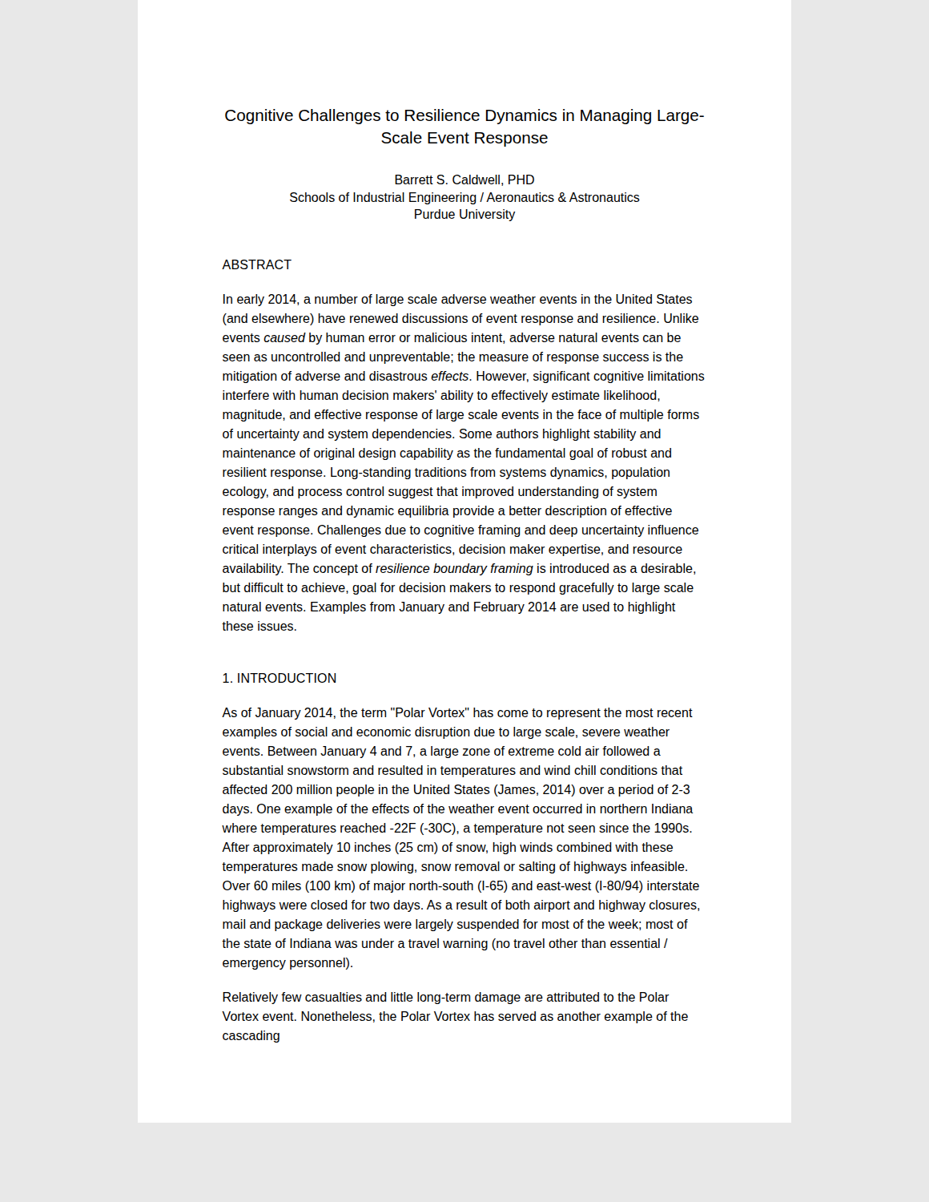Cognitive Challenges to Resilience Dynamics in Managing Large-
Scale Event Response
Barrett S. Caldwell, PHD
Schools of Industrial Engineering / Aeronautics & Astronautics
Purdue University
ABSTRACT
In early 2014, a number of large scale adverse weather events in the United States (and elsewhere) have renewed discussions of event response and resilience. Unlike events caused by human error or malicious intent, adverse natural events can be seen as uncontrolled and unpreventable; the measure of response success is the mitigation of adverse and disastrous effects. However, significant cognitive limitations interfere with human decision makers' ability to effectively estimate likelihood, magnitude, and effective response of large scale events in the face of multiple forms of uncertainty and system dependencies. Some authors highlight stability and maintenance of original design capability as the fundamental goal of robust and resilient response. Long-standing traditions from systems dynamics, population ecology, and process control suggest that improved understanding of system response ranges and dynamic equilibria provide a better description of effective event response. Challenges due to cognitive framing and deep uncertainty influence critical interplays of event characteristics, decision maker expertise, and resource availability. The concept of resilience boundary framing is introduced as a desirable, but difficult to achieve, goal for decision makers to respond gracefully to large scale natural events. Examples from January and February 2014 are used to highlight these issues.
1. INTRODUCTION
As of January 2014, the term "Polar Vortex" has come to represent the most recent examples of social and economic disruption due to large scale, severe weather events. Between January 4 and 7, a large zone of extreme cold air followed a substantial snowstorm and resulted in temperatures and wind chill conditions that affected 200 million people in the United States (James, 2014) over a period of 2-3 days. One example of the effects of the weather event occurred in northern Indiana where temperatures reached -22F (-30C), a temperature not seen since the 1990s. After approximately 10 inches (25 cm) of snow, high winds combined with these temperatures made snow plowing, snow removal or salting of highways infeasible. Over 60 miles (100 km) of major north-south (I-65) and east-west (I-80/94) interstate highways were closed for two days. As a result of both airport and highway closures, mail and package deliveries were largely suspended for most of the week; most of the state of Indiana was under a travel warning (no travel other than essential / emergency personnel).
Relatively few casualties and little long-term damage are attributed to the Polar Vortex event. Nonetheless, the Polar Vortex has served as another example of the cascading